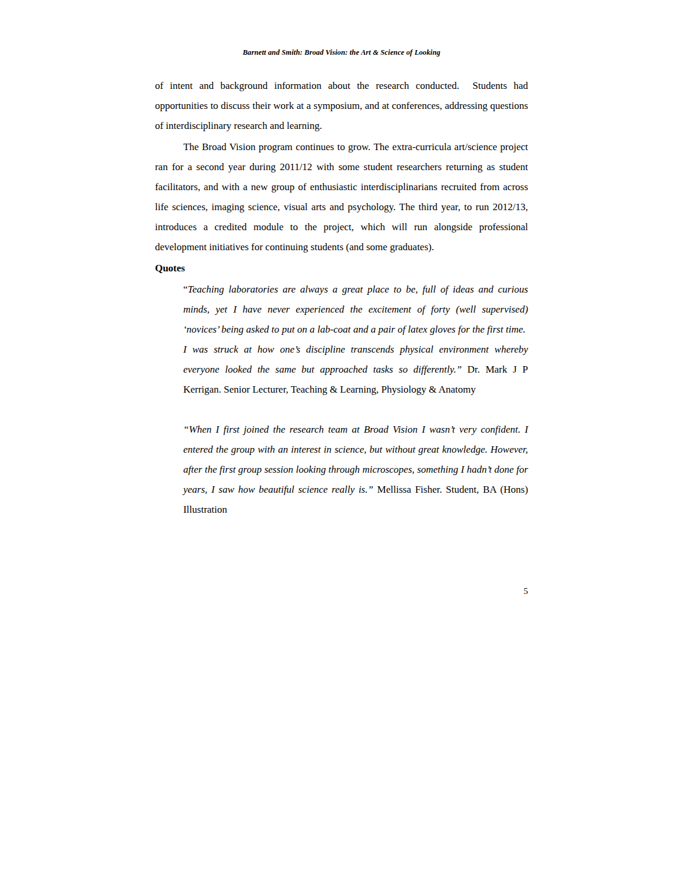Barnett and Smith: Broad Vision: the Art & Science of Looking
of intent and background information about the research conducted. Students had opportunities to discuss their work at a symposium, and at conferences, addressing questions of interdisciplinary research and learning.
The Broad Vision program continues to grow. The extra-curricula art/science project ran for a second year during 2011/12 with some student researchers returning as student facilitators, and with a new group of enthusiastic interdisciplinarians recruited from across life sciences, imaging science, visual arts and psychology. The third year, to run 2012/13, introduces a credited module to the project, which will run alongside professional development initiatives for continuing students (and some graduates).
Quotes
“Teaching laboratories are always a great place to be, full of ideas and curious minds, yet I have never experienced the excitement of forty (well supervised) ‘novices’ being asked to put on a lab-coat and a pair of latex gloves for the first time. I was struck at how one’s discipline transcends physical environment whereby everyone looked the same but approached tasks so differently.” Dr. Mark J P Kerrigan. Senior Lecturer, Teaching & Learning, Physiology & Anatomy
“When I first joined the research team at Broad Vision I wasn’t very confident. I entered the group with an interest in science, but without great knowledge. However, after the first group session looking through microscopes, something I hadn’t done for years, I saw how beautiful science really is.” Mellissa Fisher. Student, BA (Hons) Illustration
5